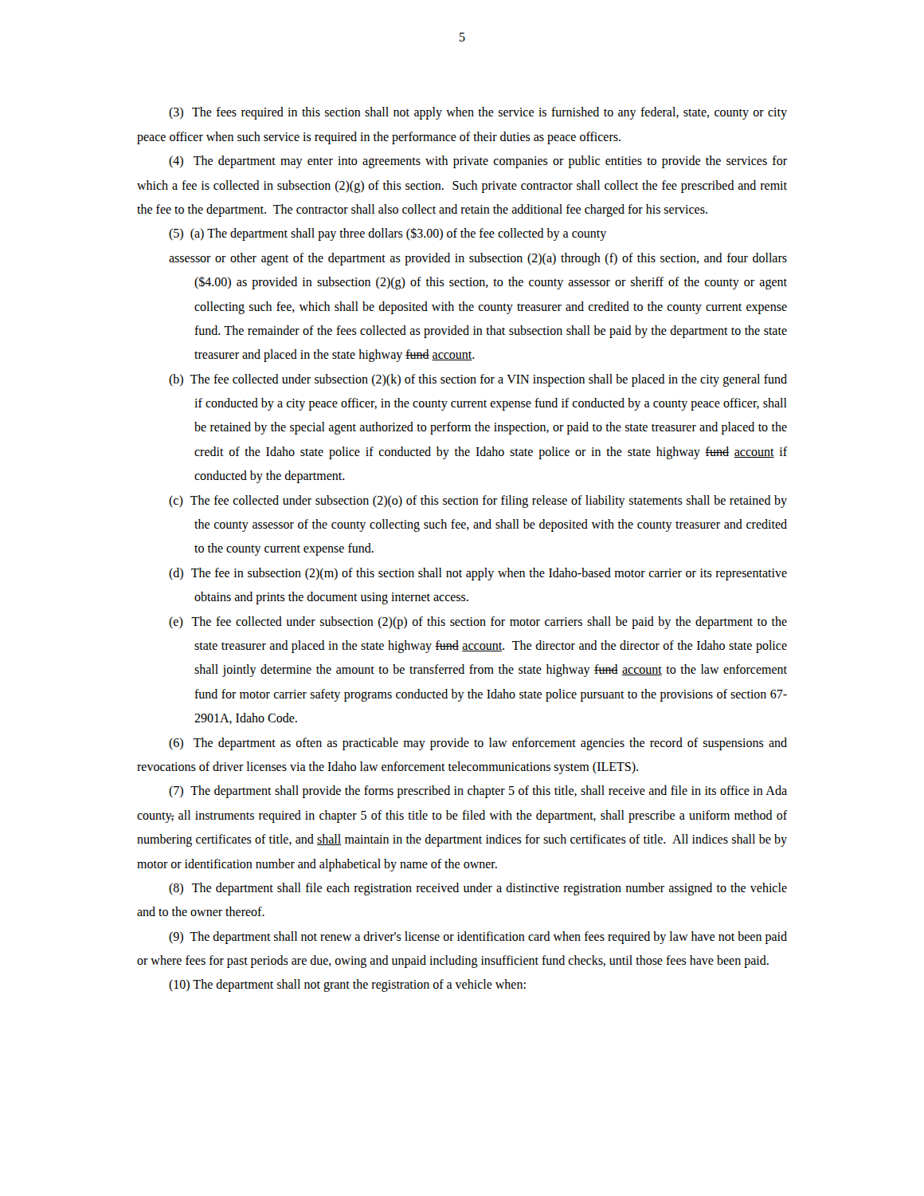5
(3) The fees required in this section shall not apply when the service is furnished to any federal, state, county or city peace officer when such service is required in the performance of their duties as peace officers.
(4) The department may enter into agreements with private companies or public entities to provide the services for which a fee is collected in subsection (2)(g) of this section. Such private contractor shall collect the fee prescribed and remit the fee to the department. The contractor shall also collect and retain the additional fee charged for his services.
(5) (a) The department shall pay three dollars ($3.00) of the fee collected by a county
assessor or other agent of the department as provided in subsection (2)(a) through (f) of this section, and four dollars ($4.00) as provided in subsection (2)(g) of this section, to the county assessor or sheriff of the county or agent collecting such fee, which shall be deposited with the county treasurer and credited to the county current expense fund. The remainder of the fees collected as provided in that subsection shall be paid by the department to the state treasurer and placed in the state highway fund account.
(b) The fee collected under subsection (2)(k) of this section for a VIN inspection shall be placed in the city general fund if conducted by a city peace officer, in the county current expense fund if conducted by a county peace officer, shall be retained by the special agent authorized to perform the inspection, or paid to the state treasurer and placed to the credit of the Idaho state police if conducted by the Idaho state police or in the state highway fund account if conducted by the department.
(c) The fee collected under subsection (2)(o) of this section for filing release of liability statements shall be retained by the county assessor of the county collecting such fee, and shall be deposited with the county treasurer and credited to the county current expense fund.
(d) The fee in subsection (2)(m) of this section shall not apply when the Idaho-based motor carrier or its representative obtains and prints the document using internet access.
(e) The fee collected under subsection (2)(p) of this section for motor carriers shall be paid by the department to the state treasurer and placed in the state highway fund account. The director and the director of the Idaho state police shall jointly determine the amount to be transferred from the state highway fund account to the law enforcement fund for motor carrier safety programs conducted by the Idaho state police pursuant to the provisions of section 67-2901A, Idaho Code.
(6) The department as often as practicable may provide to law enforcement agencies the record of suspensions and revocations of driver licenses via the Idaho law enforcement telecommunications system (ILETS).
(7) The department shall provide the forms prescribed in chapter 5 of this title, shall receive and file in its office in Ada county, all instruments required in chapter 5 of this title to be filed with the department, shall prescribe a uniform method of numbering certificates of title, and shall maintain in the department indices for such certificates of title. All indices shall be by motor or identification number and alphabetical by name of the owner.
(8) The department shall file each registration received under a distinctive registration number assigned to the vehicle and to the owner thereof.
(9) The department shall not renew a driver's license or identification card when fees required by law have not been paid or where fees for past periods are due, owing and unpaid including insufficient fund checks, until those fees have been paid.
(10) The department shall not grant the registration of a vehicle when: